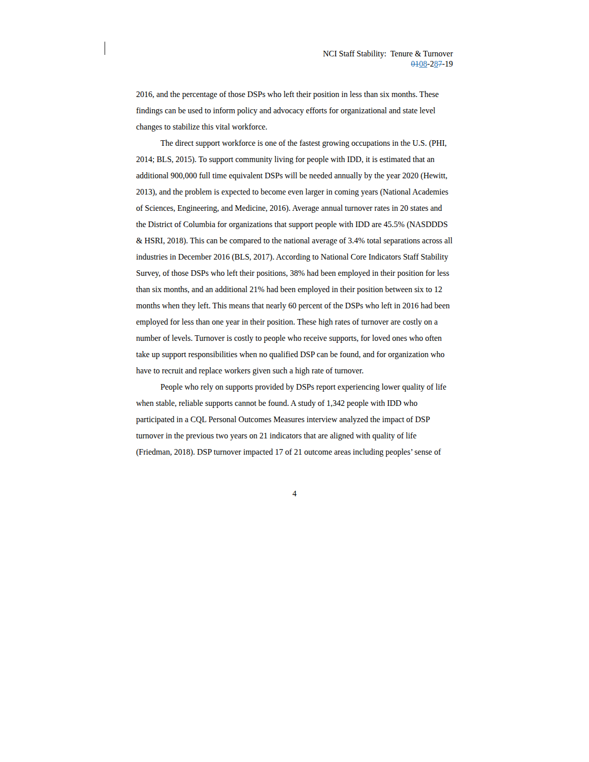NCI Staff Stability: Tenure & Turnover 0108-287-19
2016, and the percentage of those DSPs who left their position in less than six months. These findings can be used to inform policy and advocacy efforts for organizational and state level changes to stabilize this vital workforce.
The direct support workforce is one of the fastest growing occupations in the U.S. (PHI, 2014; BLS, 2015). To support community living for people with IDD, it is estimated that an additional 900,000 full time equivalent DSPs will be needed annually by the year 2020 (Hewitt, 2013), and the problem is expected to become even larger in coming years (National Academies of Sciences, Engineering, and Medicine, 2016). Average annual turnover rates in 20 states and the District of Columbia for organizations that support people with IDD are 45.5% (NASDDDS & HSRI, 2018). This can be compared to the national average of 3.4% total separations across all industries in December 2016 (BLS, 2017). According to National Core Indicators Staff Stability Survey, of those DSPs who left their positions, 38% had been employed in their position for less than six months, and an additional 21% had been employed in their position between six to 12 months when they left. This means that nearly 60 percent of the DSPs who left in 2016 had been employed for less than one year in their position. These high rates of turnover are costly on a number of levels. Turnover is costly to people who receive supports, for loved ones who often take up support responsibilities when no qualified DSP can be found, and for organization who have to recruit and replace workers given such a high rate of turnover.
People who rely on supports provided by DSPs report experiencing lower quality of life when stable, reliable supports cannot be found. A study of 1,342 people with IDD who participated in a CQL Personal Outcomes Measures interview analyzed the impact of DSP turnover in the previous two years on 21 indicators that are aligned with quality of life (Friedman, 2018). DSP turnover impacted 17 of 21 outcome areas including peoples’ sense of
4